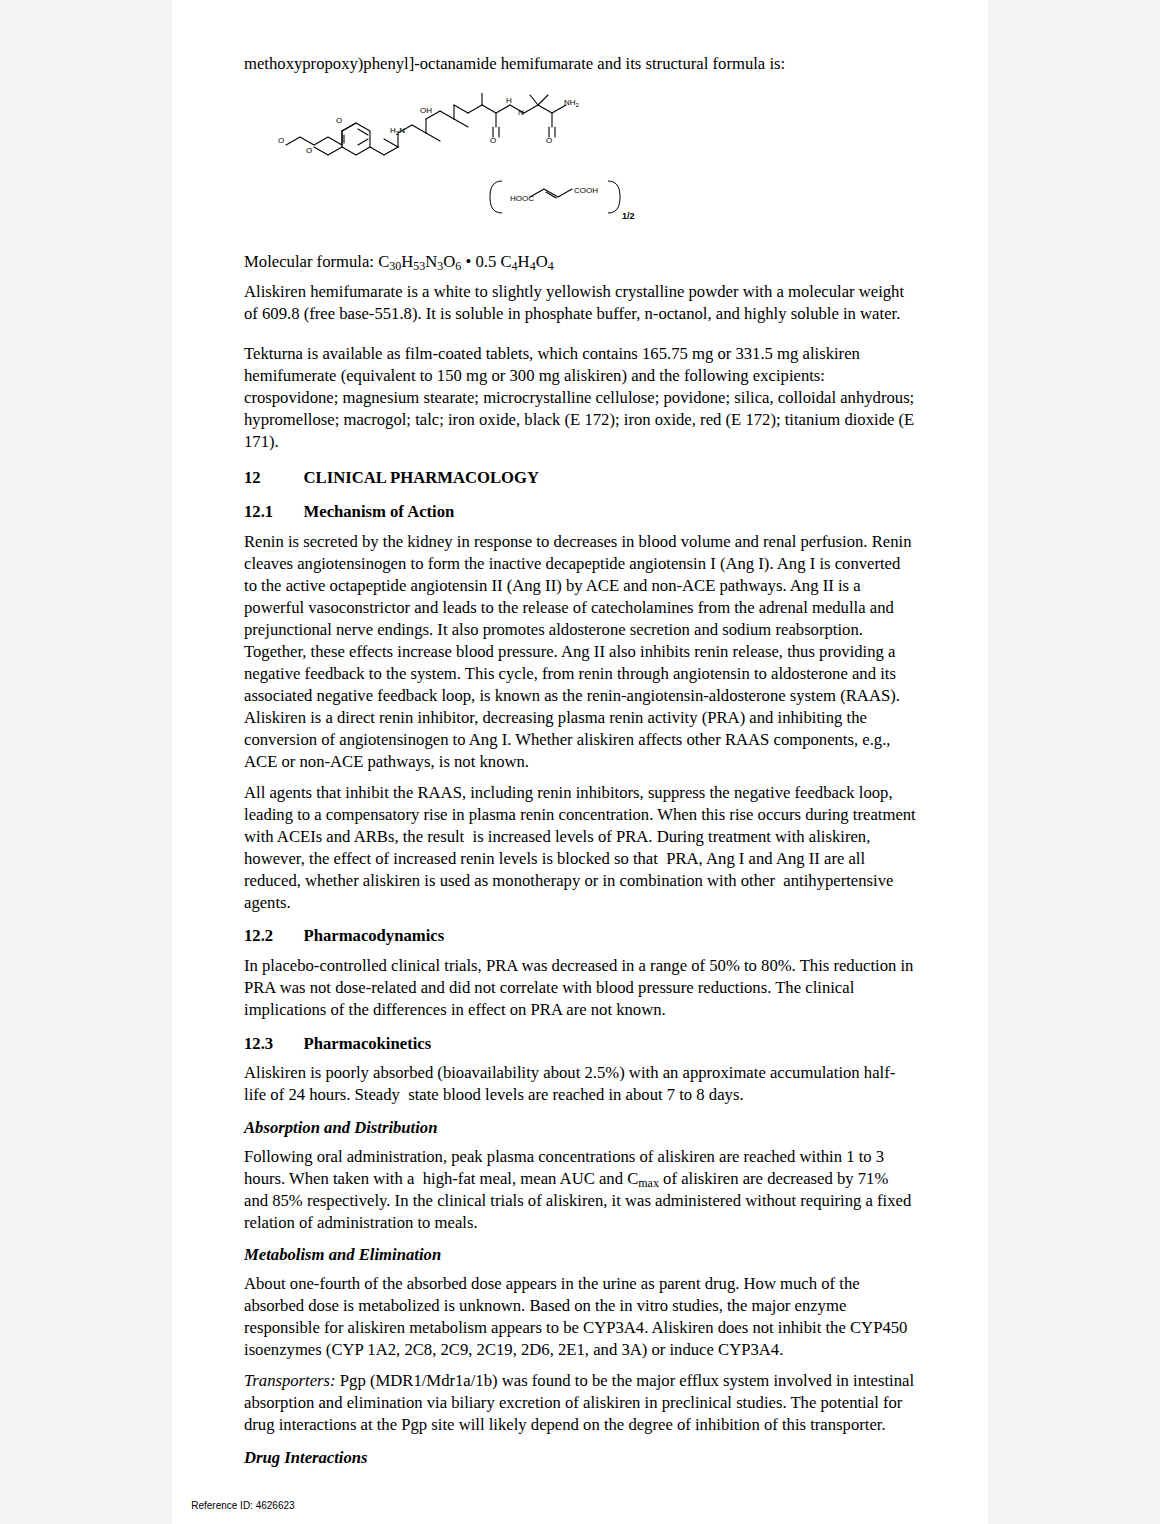methoxypropoxy)phenyl]-octanamide hemifumarate and its structural formula is:
O O O H2N OH H N O O NH2 HOOC COOH 1/2
Molecular formula: C30H53N3O6 • 0.5 C4H4O4
Aliskiren hemifumarate is a white to slightly yellowish crystalline powder with a molecular weight of 609.8 (free base-551.8). It is soluble in phosphate buffer, n-octanol, and highly soluble in water.
Tekturna is available as film-coated tablets, which contains 165.75 mg or 331.5 mg aliskiren hemifumerate (equivalent to 150 mg or 300 mg aliskiren) and the following excipients: crospovidone; magnesium stearate; microcrystalline cellulose; povidone; silica, colloidal anhydrous; hypromellose; macrogol; talc; iron oxide, black (E 172); iron oxide, red (E 172); titanium dioxide (E 171).
12 CLINICAL PHARMACOLOGY
12.1 Mechanism of Action
Renin is secreted by the kidney in response to decreases in blood volume and renal perfusion. Renin cleaves angiotensinogen to form the inactive decapeptide angiotensin I (Ang I). Ang I is converted to the active octapeptide angiotensin II (Ang II) by ACE and non-ACE pathways. Ang II is a powerful vasoconstrictor and leads to the release of catecholamines from the adrenal medulla and prejunctional nerve endings. It also promotes aldosterone secretion and sodium reabsorption. Together, these effects increase blood pressure. Ang II also inhibits renin release, thus providing a negative feedback to the system. This cycle, from renin through angiotensin to aldosterone and its associated negative feedback loop, is known as the renin-angiotensin-aldosterone system (RAAS). Aliskiren is a direct renin inhibitor, decreasing plasma renin activity (PRA) and inhibiting the conversion of angiotensinogen to Ang I. Whether aliskiren affects other RAAS components, e.g., ACE or non-ACE pathways, is not known.
All agents that inhibit the RAAS, including renin inhibitors, suppress the negative feedback loop, leading to a compensatory rise in plasma renin concentration. When this rise occurs during treatment with ACEIs and ARBs, the result is increased levels of PRA. During treatment with aliskiren, however, the effect of increased renin levels is blocked so that PRA, Ang I and Ang II are all reduced, whether aliskiren is used as monotherapy or in combination with other antihypertensive agents.
12.2 Pharmacodynamics
In placebo-controlled clinical trials, PRA was decreased in a range of 50% to 80%. This reduction in PRA was not dose-related and did not correlate with blood pressure reductions. The clinical implications of the differences in effect on PRA are not known.
12.3 Pharmacokinetics
Aliskiren is poorly absorbed (bioavailability about 2.5%) with an approximate accumulation half-life of 24 hours. Steady state blood levels are reached in about 7 to 8 days.
Absorption and Distribution
Following oral administration, peak plasma concentrations of aliskiren are reached within 1 to 3 hours. When taken with a high-fat meal, mean AUC and Cmax of aliskiren are decreased by 71% and 85% respectively. In the clinical trials of aliskiren, it was administered without requiring a fixed relation of administration to meals.
Metabolism and Elimination
About one-fourth of the absorbed dose appears in the urine as parent drug. How much of the absorbed dose is metabolized is unknown. Based on the in vitro studies, the major enzyme responsible for aliskiren metabolism appears to be CYP3A4. Aliskiren does not inhibit the CYP450 isoenzymes (CYP 1A2, 2C8, 2C9, 2C19, 2D6, 2E1, and 3A) or induce CYP3A4.
Transporters: Pgp (MDR1/Mdr1a/1b) was found to be the major efflux system involved in intestinal absorption and elimination via biliary excretion of aliskiren in preclinical studies. The potential for drug interactions at the Pgp site will likely depend on the degree of inhibition of this transporter.
Drug Interactions
Reference ID: 4626623